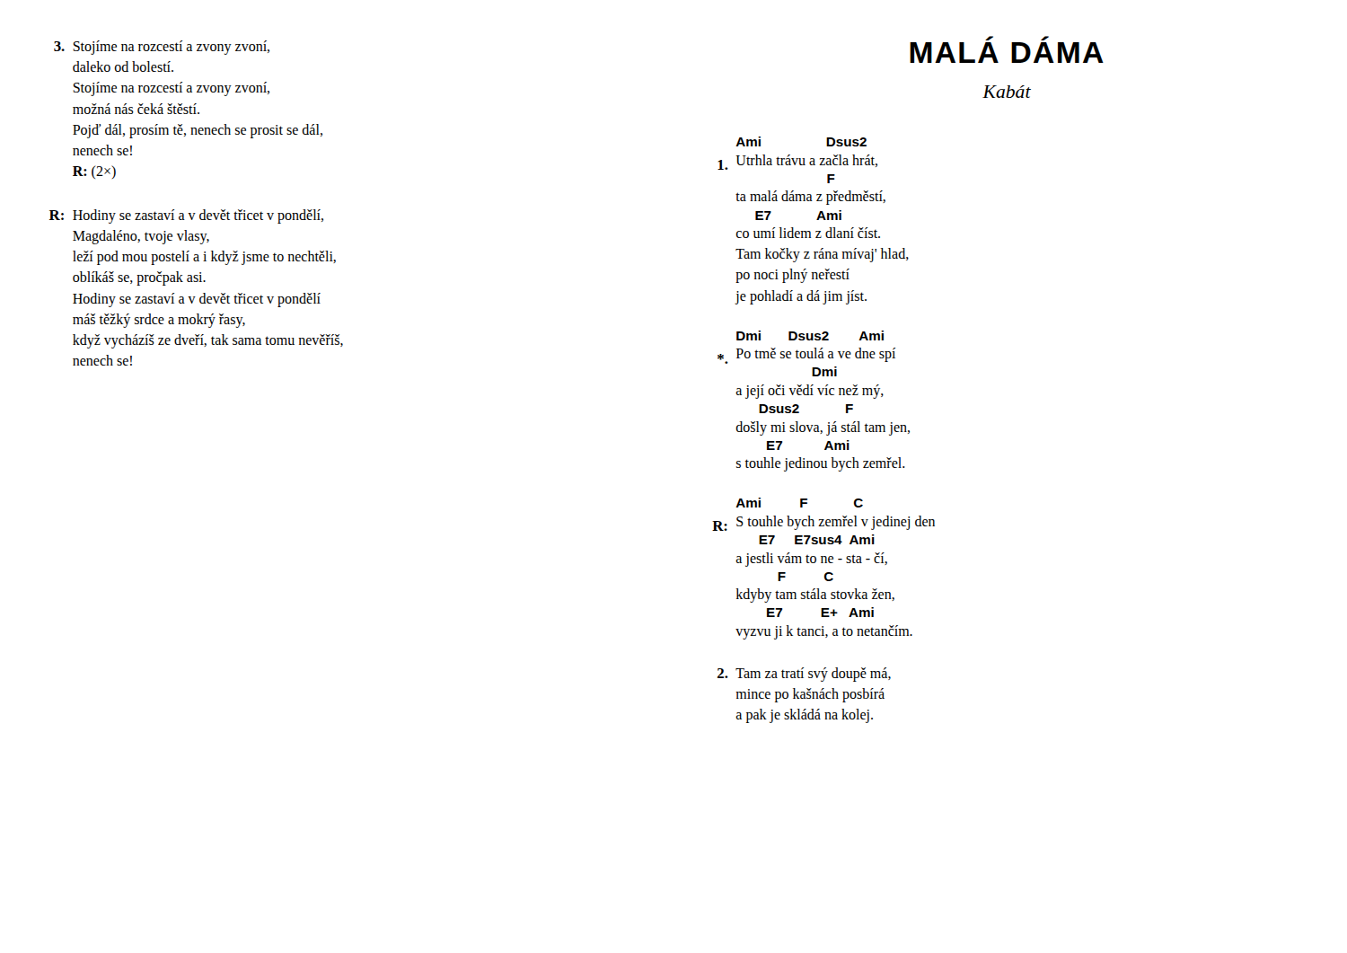3.
Stojíme na rozcestí a zvony zvoní,
daleko od bolestí.
Stojíme na rozcestí a zvony zvoní,
možná nás čeká štěstí.
Pojď dál, prosím tě, nenech se prosit se dál,
nenech se!
R: (2×)
R:
Hodiny se zastaví a v devět třicet v pondělí,
Magdaléno, tvoje vlasy,
leží pod mou postelí a i když jsme to nechtěli,
oblíkáš se, pročpak asi.
Hodiny se zastaví a v devět třicet v pondělí
máš těžký srdce a mokrý řasy,
když vycházíš ze dveří, tak sama tomu nevěříš,
nenech se!
MALÁ DÁMA
Kabát
1.
Ami Dsus2
Utrhla trávu a začla hrát,
F
ta malá dáma z předměstí,
E7 Ami
co umí lidem z dlaní číst.
Tam kočky z rána mívaj' hlad,
po noci plný neřestí
je pohladí a dá jim jíst.
*.
Dmi Dsus2 Ami
Po tmě se toulá a ve dne spí
Dmi
a její oči vědí víc než mý,
Dsus2 F
došly mi slova, já stál tam jen,
E7 Ami
s touhle jedinou bych zemřel.
R:
Ami F C
S touhle bych zemřel v jedinej den
E7 E7sus4 Ami
a jestli vám to ne - sta - čí,
F C
kdyby tam stála stovka žen,
E7 E+ Ami
vyzvu ji k tanci, a to netančím.
2.
Tam za tratí svý doupě má,
mince po kašnách posbírá
a pak je skládá na kolej.